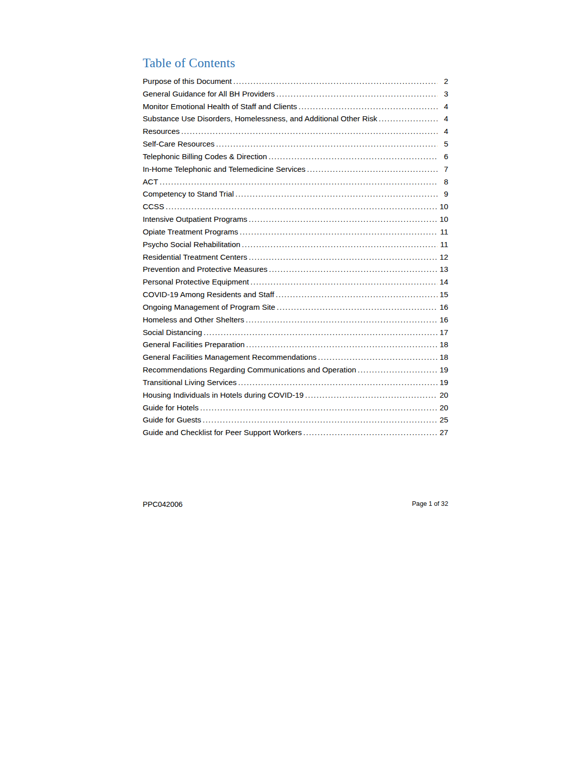Table of Contents
Purpose of this Document........................................................................................................................... 2
General Guidance for All BH Providers..................................................................................................... 3
Monitor Emotional Health of Staff and Clients.............................................................................. 4
Substance Use Disorders, Homelessness, and Additional Other Risk........................................... 4
Resources..................................................................................................................................................... 4
Self-Care Resources....................................................................................................................... 5
Telephonic Billing Codes & Direction....................................................................................................... 6
In-Home Telephonic and Telemedicine Services......................................................................................... 7
ACT................................................................................................................................................................. 8
Competency to Stand Trial......................................................................................................................... 9
CCSS.............................................................................................................................................................. 10
Intensive Outpatient Programs..................................................................................................................... 10
Opiate Treatment Programs......................................................................................................................... 11
Psycho Social Rehabilitation.......................................................................................................................... 11
Residential Treatment Centers..................................................................................................................... 12
Prevention and Protective Measures......................................................................................... 13
Personal Protective Equipment..................................................................................................... 14
COVID-19 Among Residents and Staff......................................................................................... 15
Ongoing Management of Program Site....................................................................................... 16
Homeless and Other Shelters......................................................................................................................... 16
Social Distancing......................................................................................................................... 17
General Facilities Preparation....................................................................................................... 18
General Facilities Management Recommendations..................................................................... 18
Recommendations Regarding Communications and Operation................................................. 19
Transitional Living Services............................................................................................................................. 19
Housing Individuals in Hotels during COVID-19......................................................................................... 20
Guide for Hotels........................................................................................................................... 20
Guide for Guests.......................................................................................................................... 25
Guide and Checklist for Peer Support Workers........................................................................... 27
PPC042006 Page 1 of 32